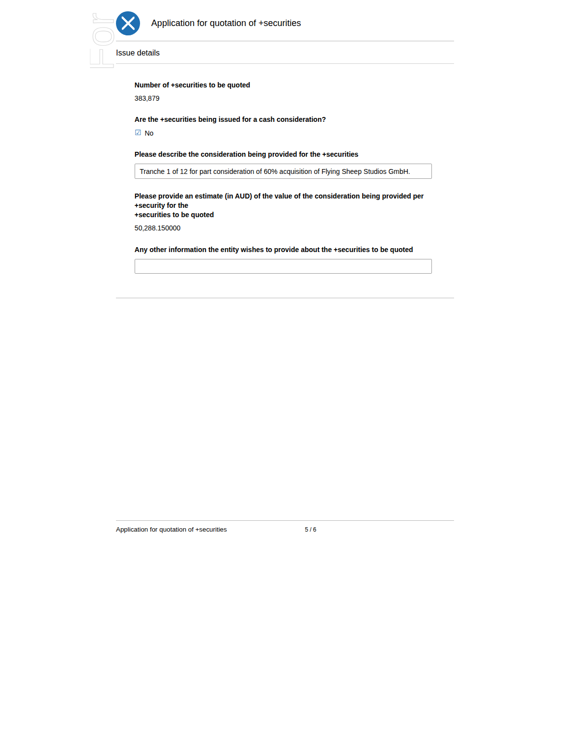For personal use only
Application for quotation of +securities
Issue details
Number of +securities to be quoted
383,879
Are the +securities being issued for a cash consideration?
☑No
Please describe the consideration being provided for the +securities
Tranche 1 of 12 for part consideration of 60% acquisition of Flying Sheep Studios GmbH.
Please provide an estimate (in AUD) of the value of the consideration being provided per +security for the
+securities to be quoted
50,288.150000
Any other information the entity wishes to provide about the +securities to be quoted
Application for quotation of +securities
5 / 6